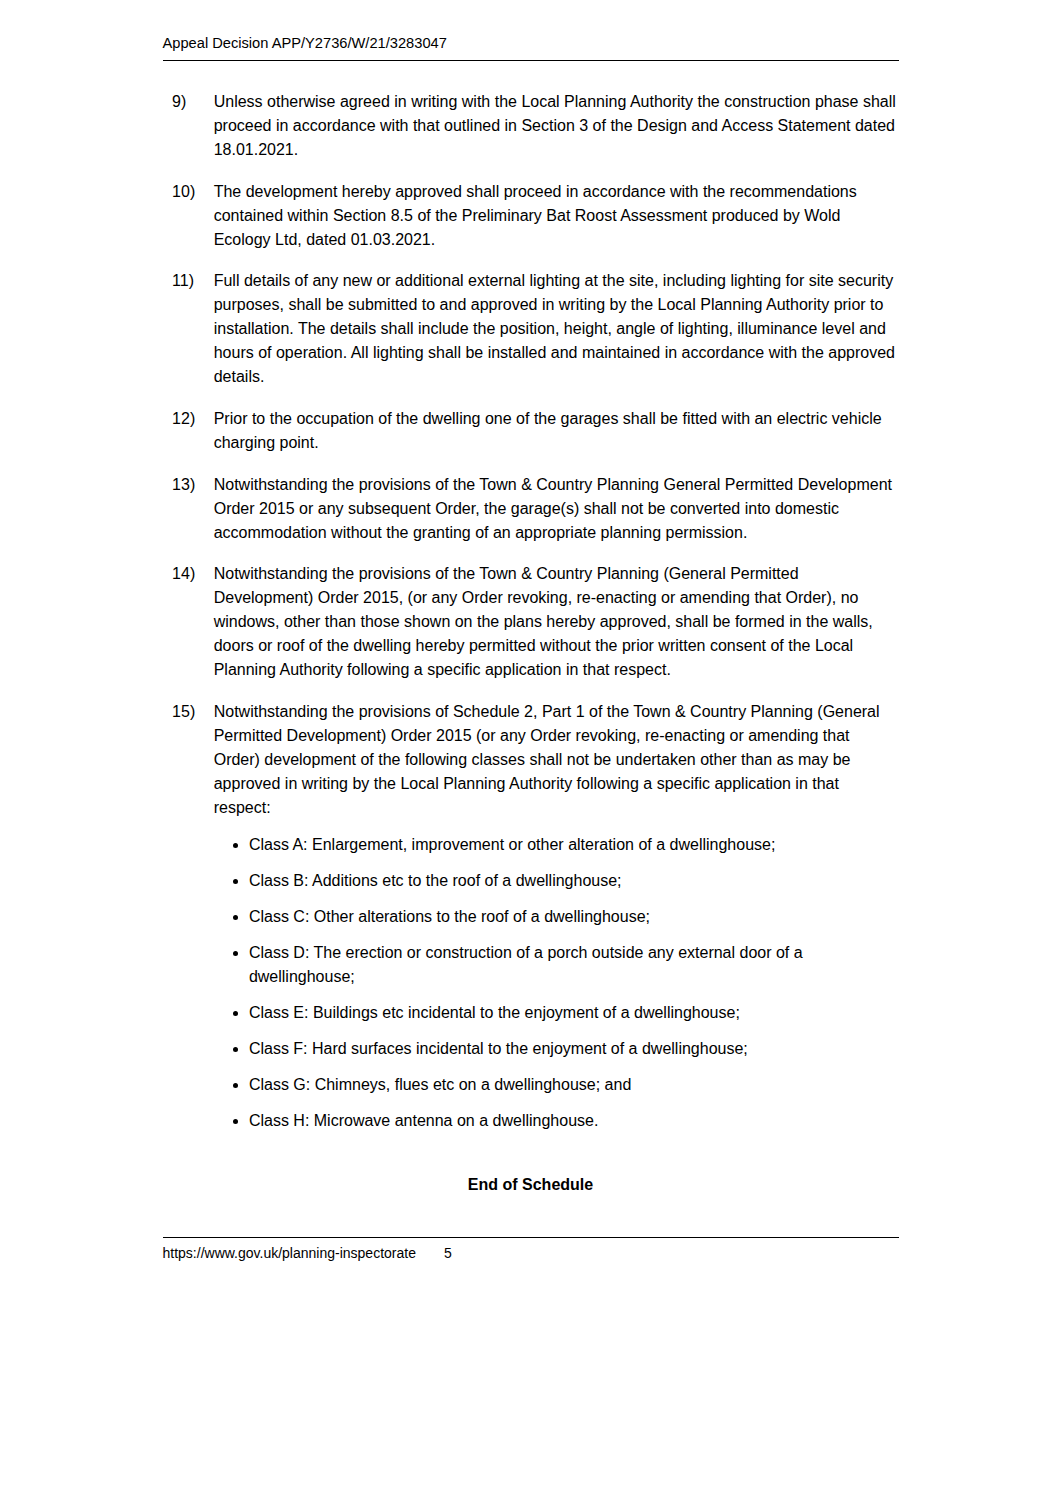Appeal Decision APP/Y2736/W/21/3283047
Unless otherwise agreed in writing with the Local Planning Authority the construction phase shall proceed in accordance with that outlined in Section 3 of the Design and Access Statement dated 18.01.2021.
The development hereby approved shall proceed in accordance with the recommendations contained within Section 8.5 of the Preliminary Bat Roost Assessment produced by Wold Ecology Ltd, dated 01.03.2021.
Full details of any new or additional external lighting at the site, including lighting for site security purposes, shall be submitted to and approved in writing by the Local Planning Authority prior to installation. The details shall include the position, height, angle of lighting, illuminance level and hours of operation. All lighting shall be installed and maintained in accordance with the approved details.
Prior to the occupation of the dwelling one of the garages shall be fitted with an electric vehicle charging point.
Notwithstanding the provisions of the Town & Country Planning General Permitted Development Order 2015 or any subsequent Order, the garage(s) shall not be converted into domestic accommodation without the granting of an appropriate planning permission.
Notwithstanding the provisions of the Town & Country Planning (General Permitted Development) Order 2015, (or any Order revoking, re-enacting or amending that Order), no windows, other than those shown on the plans hereby approved, shall be formed in the walls, doors or roof of the dwelling hereby permitted without the prior written consent of the Local Planning Authority following a specific application in that respect.
Notwithstanding the provisions of Schedule 2, Part 1 of the Town & Country Planning (General Permitted Development) Order 2015 (or any Order revoking, re-enacting or amending that Order) development of the following classes shall not be undertaken other than as may be approved in writing by the Local Planning Authority following a specific application in that respect:
Class A: Enlargement, improvement or other alteration of a dwellinghouse;
Class B: Additions etc to the roof of a dwellinghouse;
Class C: Other alterations to the roof of a dwellinghouse;
Class D: The erection or construction of a porch outside any external door of a dwellinghouse;
Class E: Buildings etc incidental to the enjoyment of a dwellinghouse;
Class F: Hard surfaces incidental to the enjoyment of a dwellinghouse;
Class G: Chimneys, flues etc on a dwellinghouse; and
Class H: Microwave antenna on a dwellinghouse.
End of Schedule
https://www.gov.uk/planning-inspectorate 5